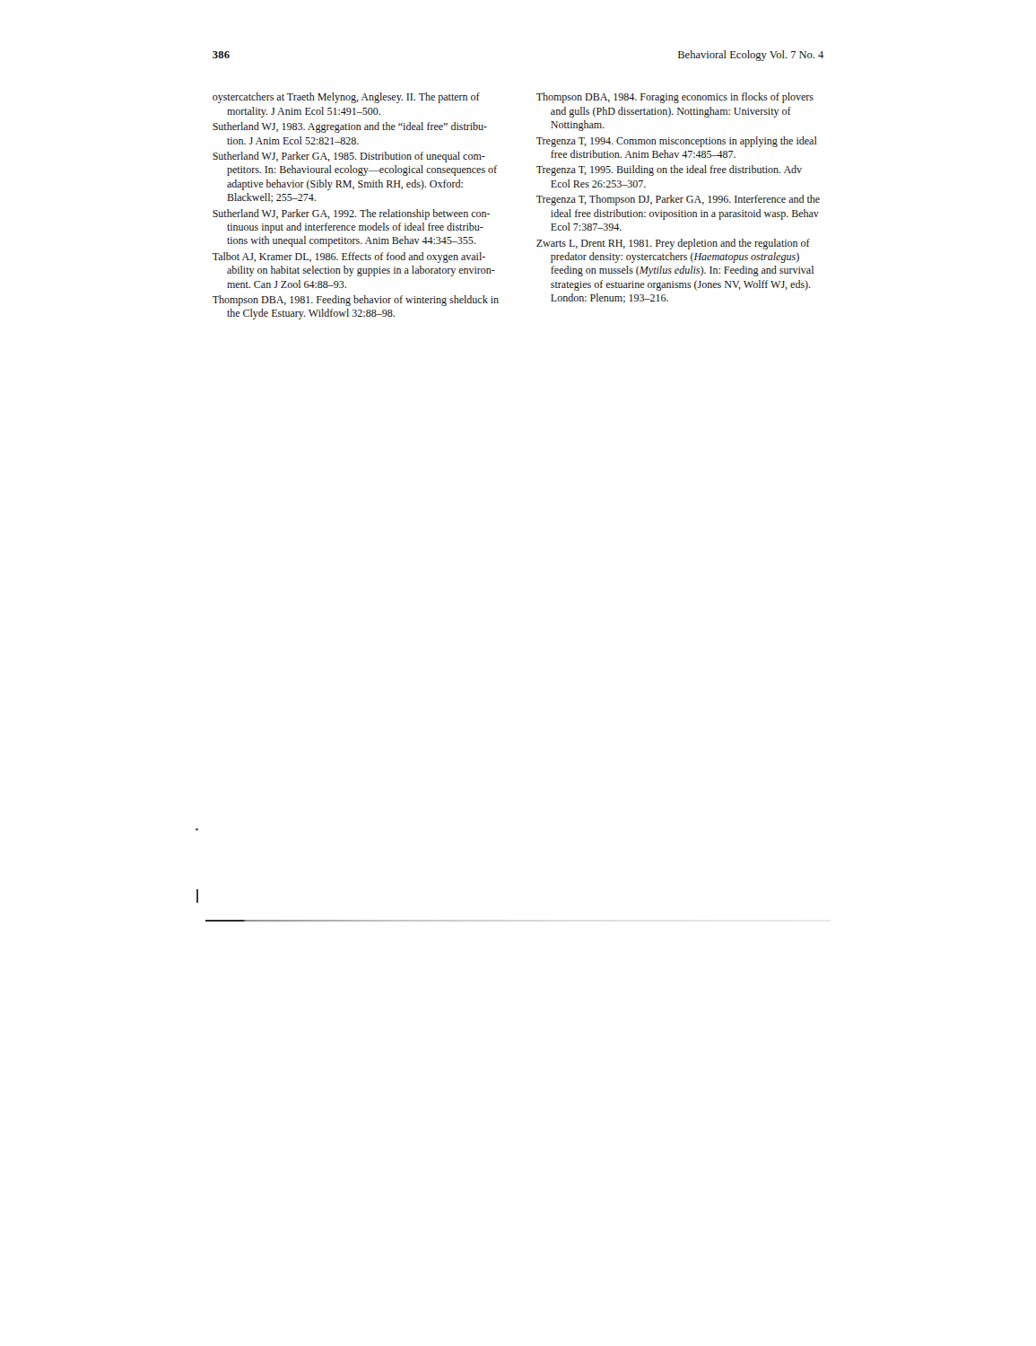386 Behavioral Ecology Vol. 7 No. 4
oystercatchers at Traeth Melynog, Anglesey. II. The pattern of mortality. J Anim Ecol 51:491–500.
Sutherland WJ, 1983. Aggregation and the “ideal free” distribution. J Anim Ecol 52:821–828.
Sutherland WJ, Parker GA, 1985. Distribution of unequal competitors. In: Behavioural ecology—ecological consequences of adaptive behavior (Sibly RM, Smith RH, eds). Oxford: Blackwell; 255–274.
Sutherland WJ, Parker GA, 1992. The relationship between continuous input and interference models of ideal free distributions with unequal competitors. Anim Behav 44:345–355.
Talbot AJ, Kramer DL, 1986. Effects of food and oxygen availability on habitat selection by guppies in a laboratory environment. Can J Zool 64:88–93.
Thompson DBA, 1981. Feeding behavior of wintering shelduck in the Clyde Estuary. Wildfowl 32:88–98.
Thompson DBA, 1984. Foraging economics in flocks of plovers and gulls (PhD dissertation). Nottingham: University of Nottingham.
Tregenza T, 1994. Common misconceptions in applying the ideal free distribution. Anim Behav 47:485–487.
Tregenza T, 1995. Building on the ideal free distribution. Adv Ecol Res 26:253–307.
Tregenza T, Thompson DJ, Parker GA, 1996. Interference and the ideal free distribution: oviposition in a parasitoid wasp. Behav Ecol 7:387–394.
Zwarts L, Drent RH, 1981. Prey depletion and the regulation of predator density: oystercatchers (Haematopus ostralegus) feeding on mussels (Mytilus edulis). In: Feeding and survival strategies of estuarine organisms (Jones NV, Wolff WJ, eds). London: Plenum; 193–216.
•